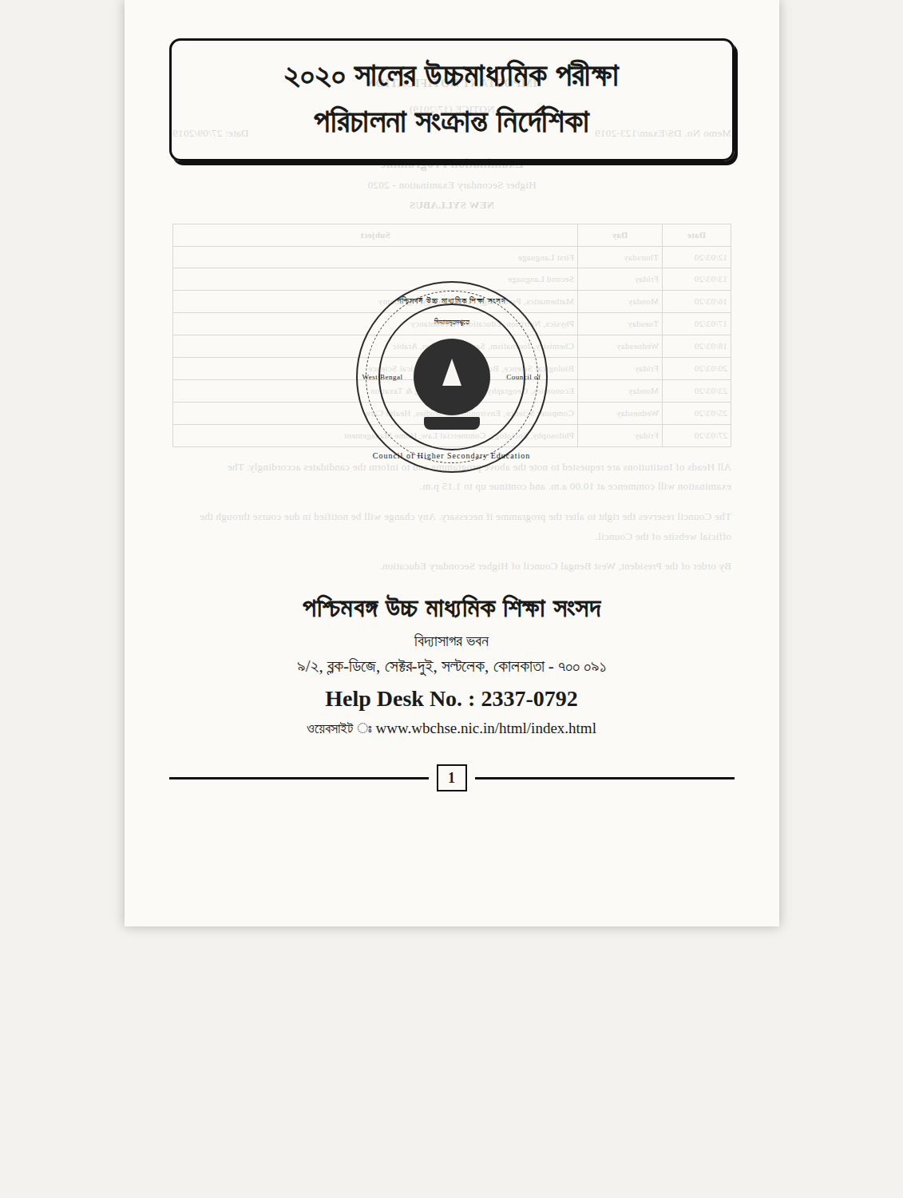IMPORTANT NOTIFICATION
NOTICE (17/2019)
Memo No. DS/Exam/123-2019 Date: 27/09/2019
Examination Programme
Higher Secondary Examination - 2020
NEW SYLLABUS
| Date | Day | Subject |
| --- | --- | --- |
| 12/03/20 | Thursday | First Language |
| 13/03/20 | Friday | Second Language |
| 16/03/20 | Monday | Mathematics, Psychology, Anthropology, Agronomy |
| 17/03/20 | Tuesday | Physics, Nutrition, Education, Accountancy |
| 18/03/20 | Wednesday | Chemistry, Journalism, Sanskrit, Persian, Arabic |
| 20/03/20 | Friday | Biological Science, Business Studies, Political Science |
| 23/03/20 | Monday | Economics, Geography, Statistics, Costing & Taxation |
| 25/03/20 | Wednesday | Computer Science, Environmental Studies, Health Care |
| 27/03/20 | Friday | Philosophy, Sociology, Commercial Law, Home Management |
All Heads of Institutions are requested to note the above programme and to inform the candidates accordingly. The examination will commence at 10.00 a.m. and continue up to 1.15 p.m.
The Council reserves the right to alter the programme if necessary. Any change will be notified in due course through the official website of the Council.
By order of the President, West Bengal Council of Higher Secondary Education.
২০২০ সালের উচ্চমাধ্যমিক পরীক্ষা
পরিচালনা সংক্রান্ত নির্দেশিকা
পশ্চিমবঙ্গ উচ্চ মাধ্যমিক শিক্ষা সংসদ
বিদ্যায়মৃতমশ্নুতে
West Bengal
Council of
Council of Higher Secondary Education
পশ্চিমবঙ্গ উচ্চ মাধ্যমিক শিক্ষা সংসদ
বিদ্যাসাগর ভবন
৯/২, ব্লক-ডিজে, সেক্টর-দুই, সল্টলেক, কোলকাতা - ৭০০ ০৯১
Help Desk No. : 2337-0792
ওয়েবসাইট ঃ www.wbchse.nic.in/html/index.html
1